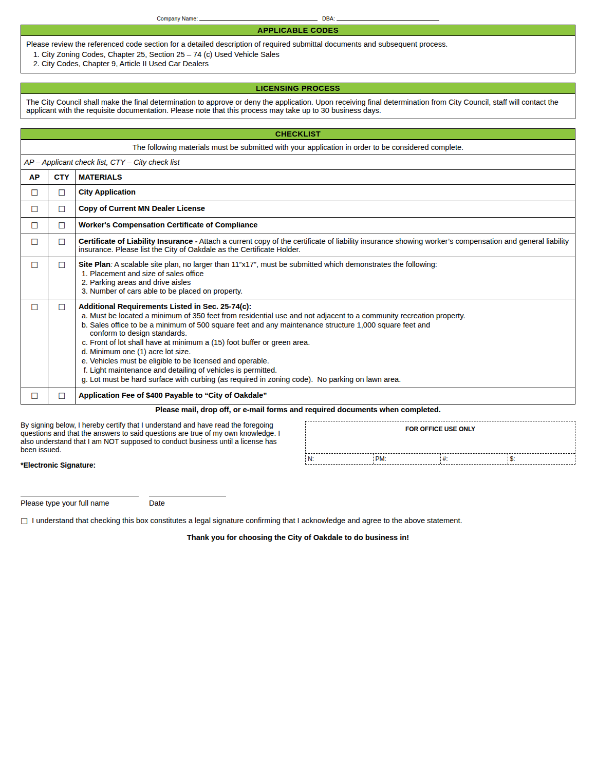Company Name: DBA:
APPLICABLE CODES
Please review the referenced code section for a detailed description of required submittal documents and subsequent process.
City Zoning Codes, Chapter 25, Section 25 – 74 (c) Used Vehicle Sales
City Codes, Chapter 9, Article II Used Car Dealers
LICENSING PROCESS
The City Council shall make the final determination to approve or deny the application. Upon receiving final determination from City Council, staff will contact the applicant with the requisite documentation. Please note that this process may take up to 30 business days.
CHECKLIST
| The following materials must be submitted with your application in order to be considered complete. |
| AP – Applicant check list, CTY – City check list |
| AP | CTY | MATERIALS |
| ☐ | ☐ | City Application |
| ☐ | ☐ | Copy of Current MN Dealer License |
| ☐ | ☐ | Worker's Compensation Certificate of Compliance |
| ☐ | ☐ | Certificate of Liability Insurance - Attach a current copy of the certificate of liability insurance showing worker’s compensation and general liability insurance. Please list the City of Oakdale as the Certificate Holder. |
| ☐ | ☐ | Site Plan : A scalable site plan, no larger than 11”x17”, must be submitted which demonstrates the following: Placement and size of sales office Parking areas and drive aisles Number of cars able to be placed on property. |
| ☐ | ☐ | Additional Requirements Listed in Sec. 25-74(c): Must be located a minimum of 350 feet from residential use and not adjacent to a community recreation property. Sales office to be a minimum of 500 square feet and any maintenance structure 1,000 square feet and conform to design standards. Front of lot shall have at minimum a (15) foot buffer or green area. Minimum one (1) acre lot size. Vehicles must be eligible to be licensed and operable. Light maintenance and detailing of vehicles is permitted. Lot must be hard surface with curbing (as required in zoning code). No parking on lawn area. |
| ☐ | ☐ | Application Fee of $400 Payable to “City of Oakdale” |
Please mail, drop off, or e-mail forms and required documents when completed.
By signing below, I hereby certify that I understand and have read the foregoing questions and that the answers to said questions are true of my own knowledge. I also understand that I am NOT supposed to conduct business until a license has been issued.
*Electronic Signature:
FOR OFFICE USE ONLY
| N: | PM: | #: | $: |
Please type your full name Date
☐ I understand that checking this box constitutes a legal signature confirming that I acknowledge and agree to the above statement.
Thank you for choosing the City of Oakdale to do business in!